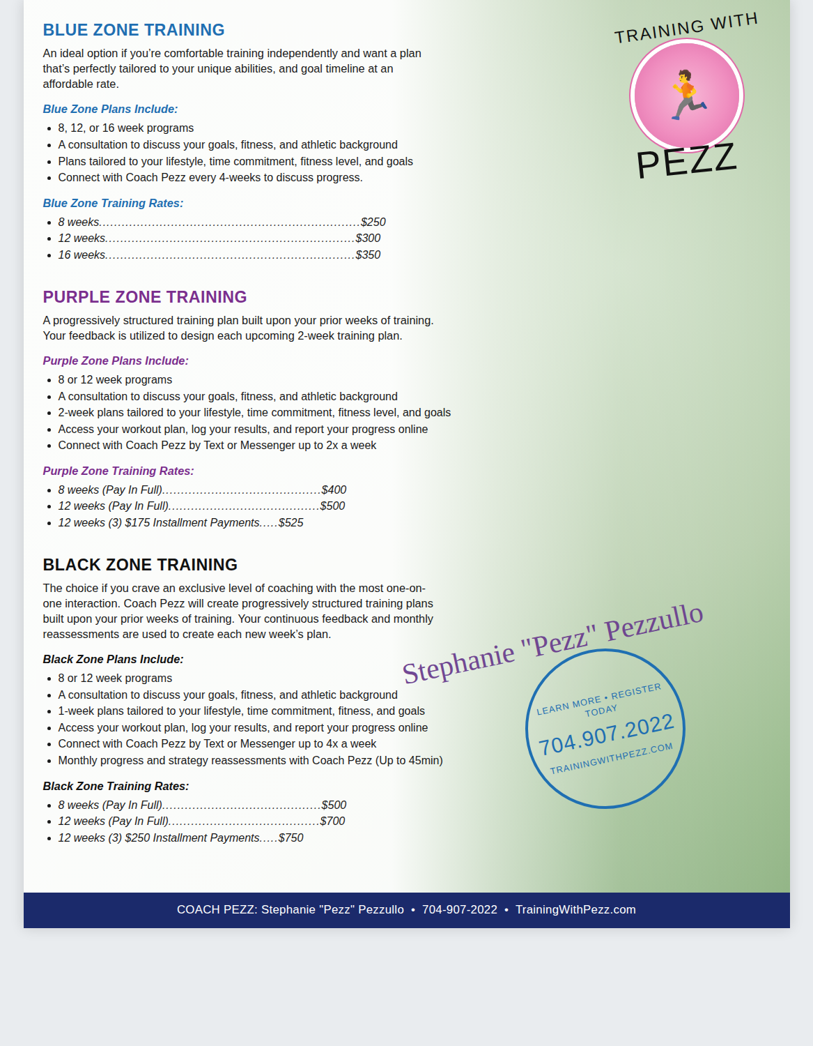TRAINING WITH
🏃
PEZZ
Blue Zone Training
An ideal option if you’re comfortable training independently and want a plan that’s perfectly tailored to your unique abilities, and goal timeline at an affordable rate.
Blue Zone Plans Include:
8, 12, or 16 week programs
A consultation to discuss your goals, fitness, and athletic background
Plans tailored to your lifestyle, time commitment, fitness level, and goals
Connect with Coach Pezz every 4-weeks to discuss progress.
Blue Zone Training Rates:
8 weeks.....................................................................$250
12 weeks..................................................................$300
16 weeks..................................................................$350
Purple Zone Training
A progressively structured training plan built upon your prior weeks of training. Your feedback is utilized to design each upcoming 2-week training plan.
Purple Zone Plans Include:
8 or 12 week programs
A consultation to discuss your goals, fitness, and athletic background
2-week plans tailored to your lifestyle, time commitment, fitness level, and goals
Access your workout plan, log your results, and report your progress online
Connect with Coach Pezz by Text or Messenger up to 2x a week
Purple Zone Training Rates:
8 weeks (Pay In Full)..........................................$400
12 weeks (Pay In Full)........................................$500
12 weeks (3) $175 Installment Payments.....$525
Black Zone Training
The choice if you crave an exclusive level of coaching with the most one-on-one interaction. Coach Pezz will create progressively structured training plans built upon your prior weeks of training. Your continuous feedback and monthly reassessments are used to create each new week’s plan.
Black Zone Plans Include:
8 or 12 week programs
A consultation to discuss your goals, fitness, and athletic background
1-week plans tailored to your lifestyle, time commitment, fitness, and goals
Access your workout plan, log your results, and report your progress online
Connect with Coach Pezz by Text or Messenger up to 4x a week
Monthly progress and strategy reassessments with Coach Pezz (Up to 45min)
Black Zone Training Rates:
8 weeks (Pay In Full)..........................................$500
12 weeks (Pay In Full)........................................$700
12 weeks (3) $250 Installment Payments.....$750
Stephanie "Pezz" Pezzullo
Learn More • Register Today
704.907.2022
TrainingWithPezz.com
COACH PEZZ: Stephanie "Pezz" Pezzullo • 704-907-2022 • TrainingWithPezz.com